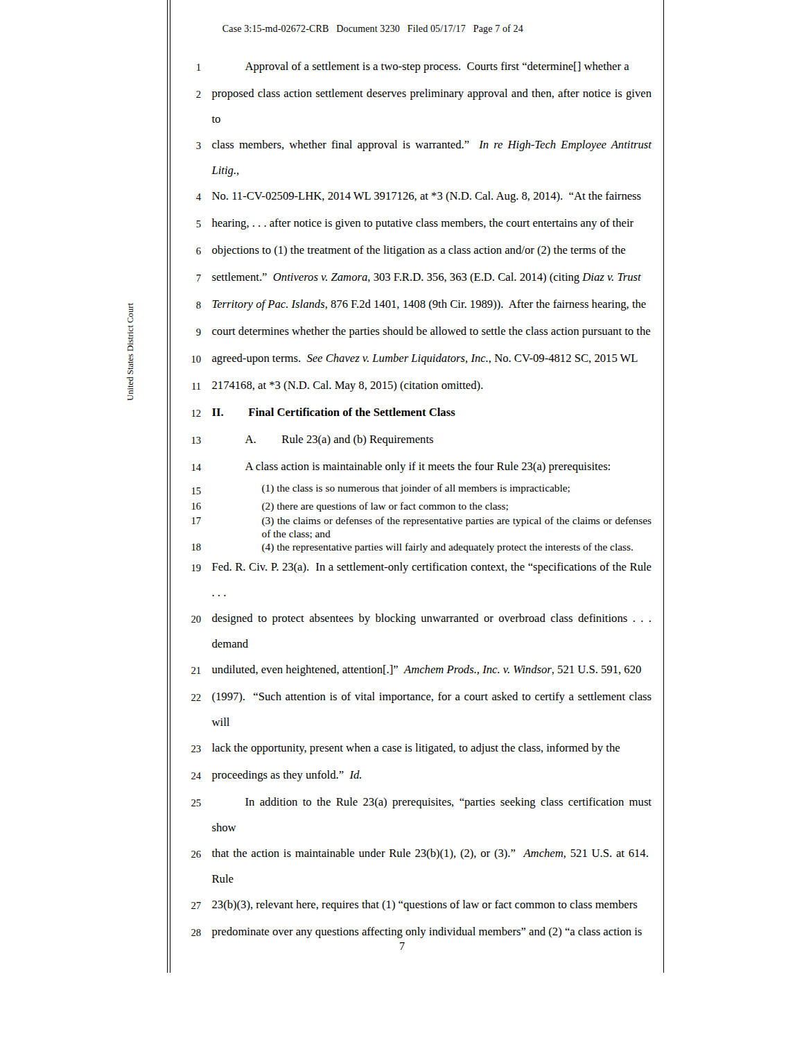Case 3:15-md-02672-CRB Document 3230 Filed 05/17/17 Page 7 of 24
United States District Court
| 1 | Approval of a settlement is a two-step process. Courts first “determine[] whether a |
| 2 | proposed class action settlement deserves preliminary approval and then, after notice is given to |
| 3 | class members, whether final approval is warranted.” In re High-Tech Employee Antitrust Litig. , |
| 4 | No. 11-CV-02509-LHK, 2014 WL 3917126, at *3 (N.D. Cal. Aug. 8, 2014). “At the fairness |
| 5 | hearing, . . . after notice is given to putative class members, the court entertains any of their |
| 6 | objections to (1) the treatment of the litigation as a class action and/or (2) the terms of the |
| 7 | settlement.” Ontiveros v. Zamora , 303 F.R.D. 356, 363 (E.D. Cal. 2014) (citing Diaz v. Trust |
| 8 | Territory of Pac. Islands , 876 F.2d 1401, 1408 (9th Cir. 1989)). After the fairness hearing, the |
| 9 | court determines whether the parties should be allowed to settle the class action pursuant to the |
| 10 | agreed-upon terms. See Chavez v. Lumber Liquidators, Inc. , No. CV-09-4812 SC, 2015 WL |
| 11 | 2174168, at *3 (N.D. Cal. May 8, 2015) (citation omitted). |
| 12 | II. Final Certification of the Settlement Class |
| 13 | A. Rule 23(a) and (b) Requirements |
| 14 | A class action is maintainable only if it meets the four Rule 23(a) prerequisites: |
| 15 | (1) the class is so numerous that joinder of all members is impracticable; |
| 16 | (2) there are questions of law or fact common to the class; |
| 17 | (3) the claims or defenses of the representative parties are typical of the claims or defenses of the class; and |
| 18 | (4) the representative parties will fairly and adequately protect the interests of the class. |
| 19 | Fed. R. Civ. P. 23(a). In a settlement-only certification context, the “specifications of the Rule . . . |
| 20 | designed to protect absentees by blocking unwarranted or overbroad class definitions . . . demand |
| 21 | undiluted, even heightened, attention[.]” Amchem Prods., Inc. v. Windsor , 521 U.S. 591, 620 |
| 22 | (1997). “Such attention is of vital importance, for a court asked to certify a settlement class will |
| 23 | lack the opportunity, present when a case is litigated, to adjust the class, informed by the |
| 24 | proceedings as they unfold.” Id. |
| 25 | In addition to the Rule 23(a) prerequisites, “parties seeking class certification must show |
| 26 | that the action is maintainable under Rule 23(b)(1), (2), or (3).” Amchem , 521 U.S. at 614. Rule |
| 27 | 23(b)(3), relevant here, requires that (1) “questions of law or fact common to class members |
| 28 | predominate over any questions affecting only individual members” and (2) “a class action is |
7